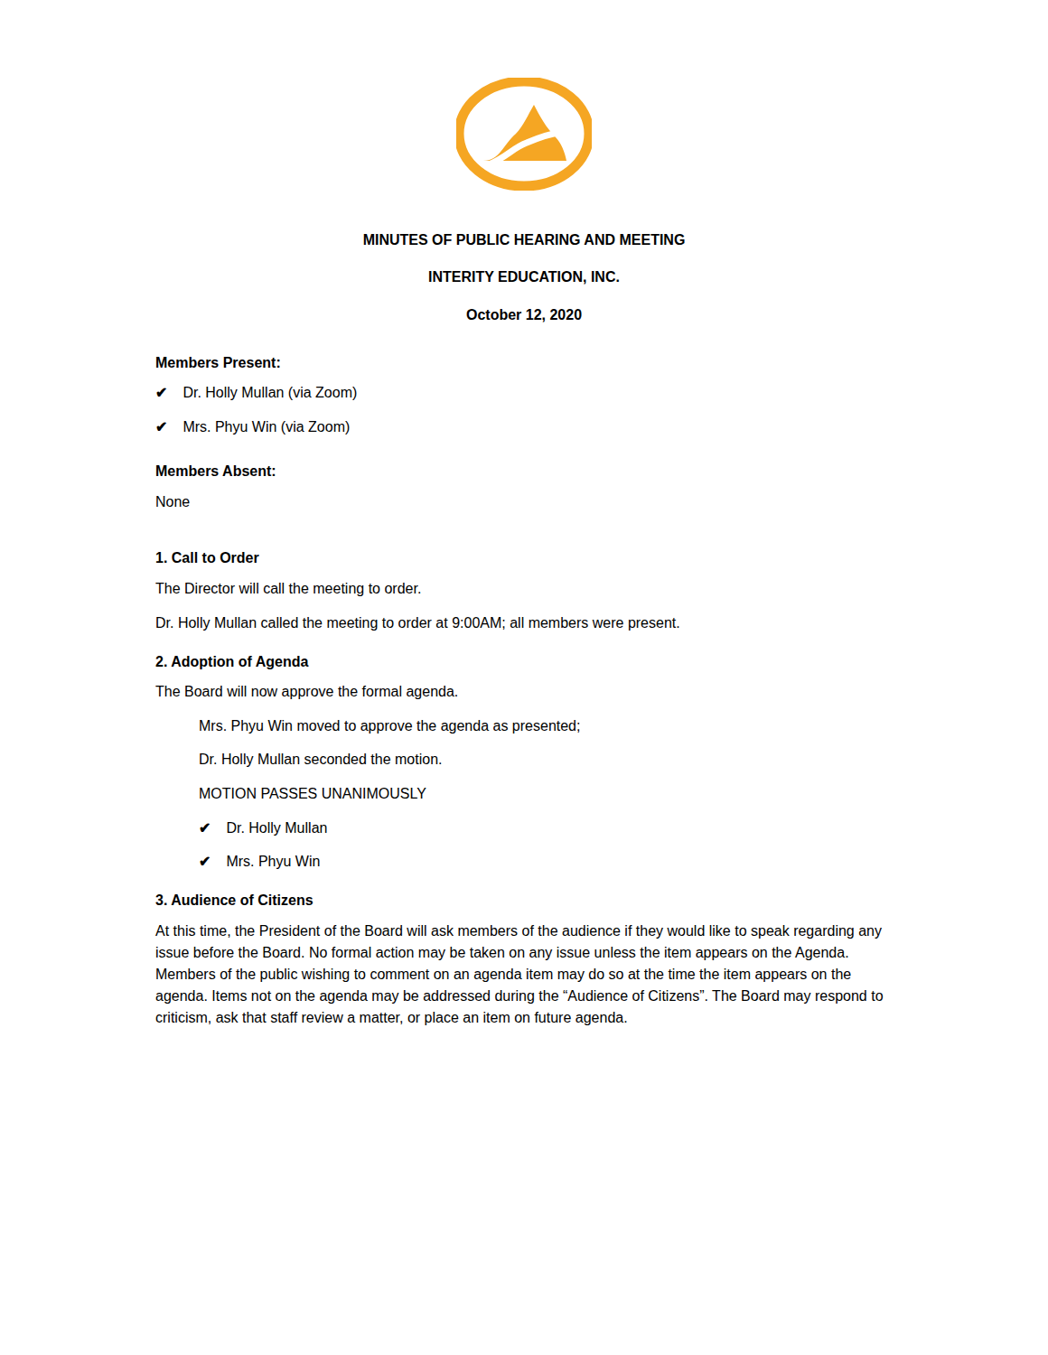MINUTES OF PUBLIC HEARING AND MEETING
INTERITY EDUCATION, INC.
October 12, 2020
Members Present:
Dr. Holly Mullan (via Zoom)
Mrs. Phyu Win (via Zoom)
Members Absent:
None
1. Call to Order
The Director will call the meeting to order.
Dr. Holly Mullan called the meeting to order at 9:00AM; all members were present.
2. Adoption of Agenda
The Board will now approve the formal agenda.
Mrs. Phyu Win moved to approve the agenda as presented;
Dr. Holly Mullan seconded the motion.
MOTION PASSES UNANIMOUSLY
Dr. Holly Mullan
Mrs. Phyu Win
3. Audience of Citizens
At this time, the President of the Board will ask members of the audience if they would like to speak regarding any issue before the Board. No formal action may be taken on any issue unless the item appears on the Agenda. Members of the public wishing to comment on an agenda item may do so at the time the item appears on the agenda. Items not on the agenda may be addressed during the “Audience of Citizens”. The Board may respond to criticism, ask that staff review a matter, or place an item on future agenda.